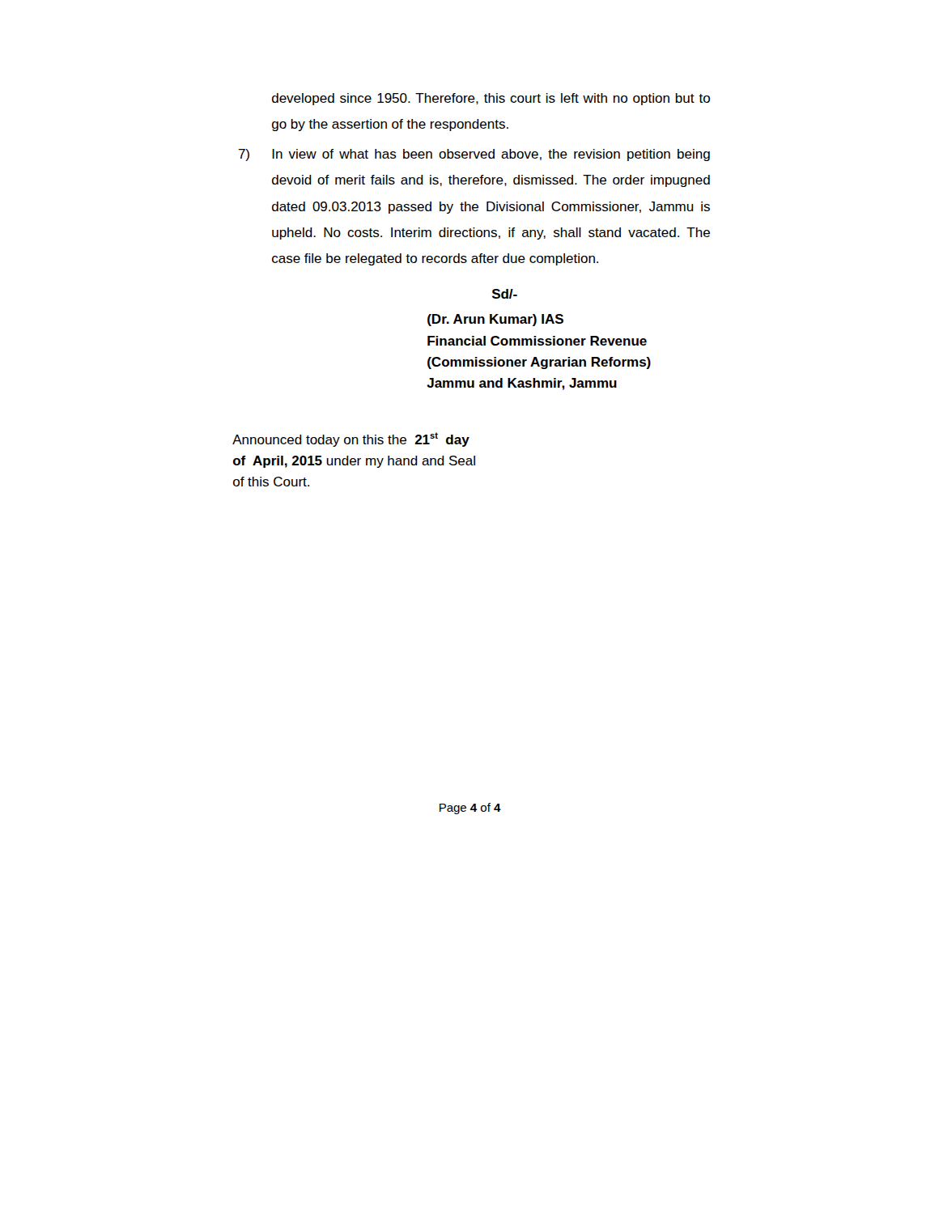developed since 1950. Therefore, this court is left with no option but to go by the assertion of the respondents.
7) In view of what has been observed above, the revision petition being devoid of merit fails and is, therefore, dismissed. The order impugned dated 09.03.2013 passed by the Divisional Commissioner, Jammu is upheld. No costs. Interim directions, if any, shall stand vacated. The case file be relegated to records after due completion.
Sd/-
(Dr. Arun Kumar) IAS
Financial Commissioner Revenue
(Commissioner Agrarian Reforms)
Jammu and Kashmir, Jammu
Announced today on this the 21st day
of April, 2015 under my hand and Seal
of this Court.
Page 4 of 4